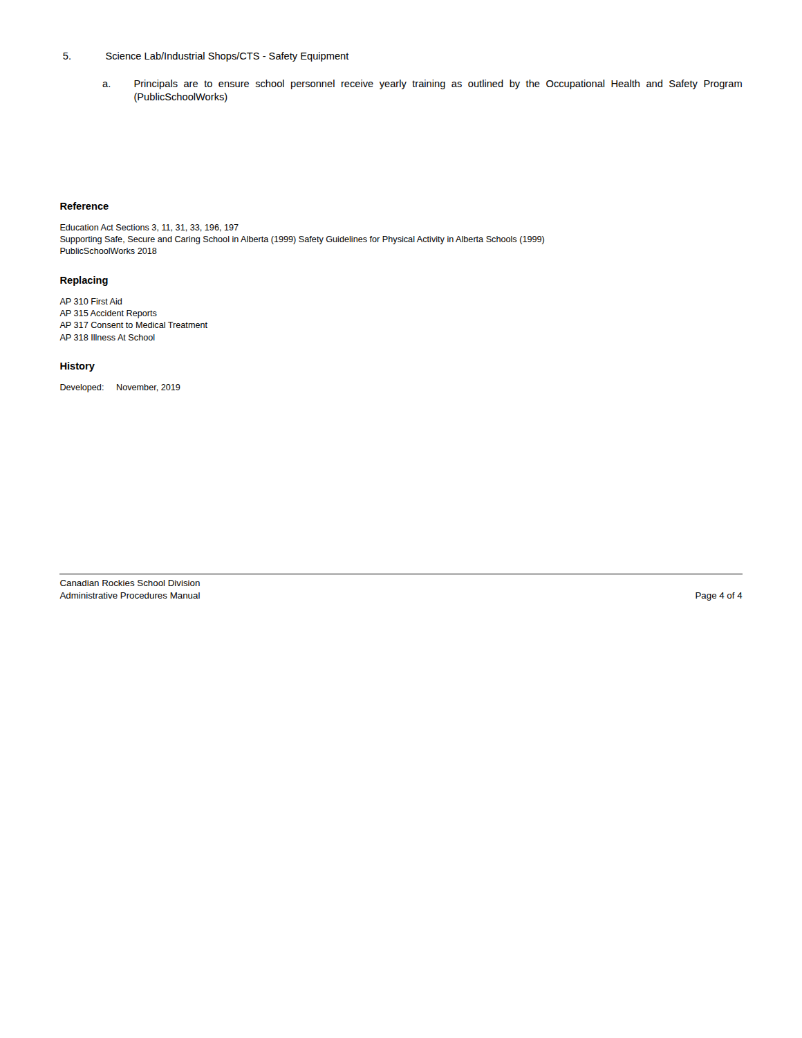5.
Science Lab/Industrial Shops/CTS - Safety Equipment
a.
Principals are to ensure school personnel receive yearly training as outlined by the Occupational Health and Safety Program (PublicSchoolWorks)
Reference
Education Act Sections 3, 11, 31, 33, 196, 197
Supporting Safe, Secure and Caring School in Alberta (1999) Safety Guidelines for Physical Activity in Alberta Schools (1999)
PublicSchoolWorks 2018
Replacing
AP 310 First Aid
AP 315 Accident Reports
AP 317 Consent to Medical Treatment
AP 318 Illness At School
History
Developed: November, 2019
Canadian Rockies School Division
Administrative Procedures Manual
Page 4 of 4